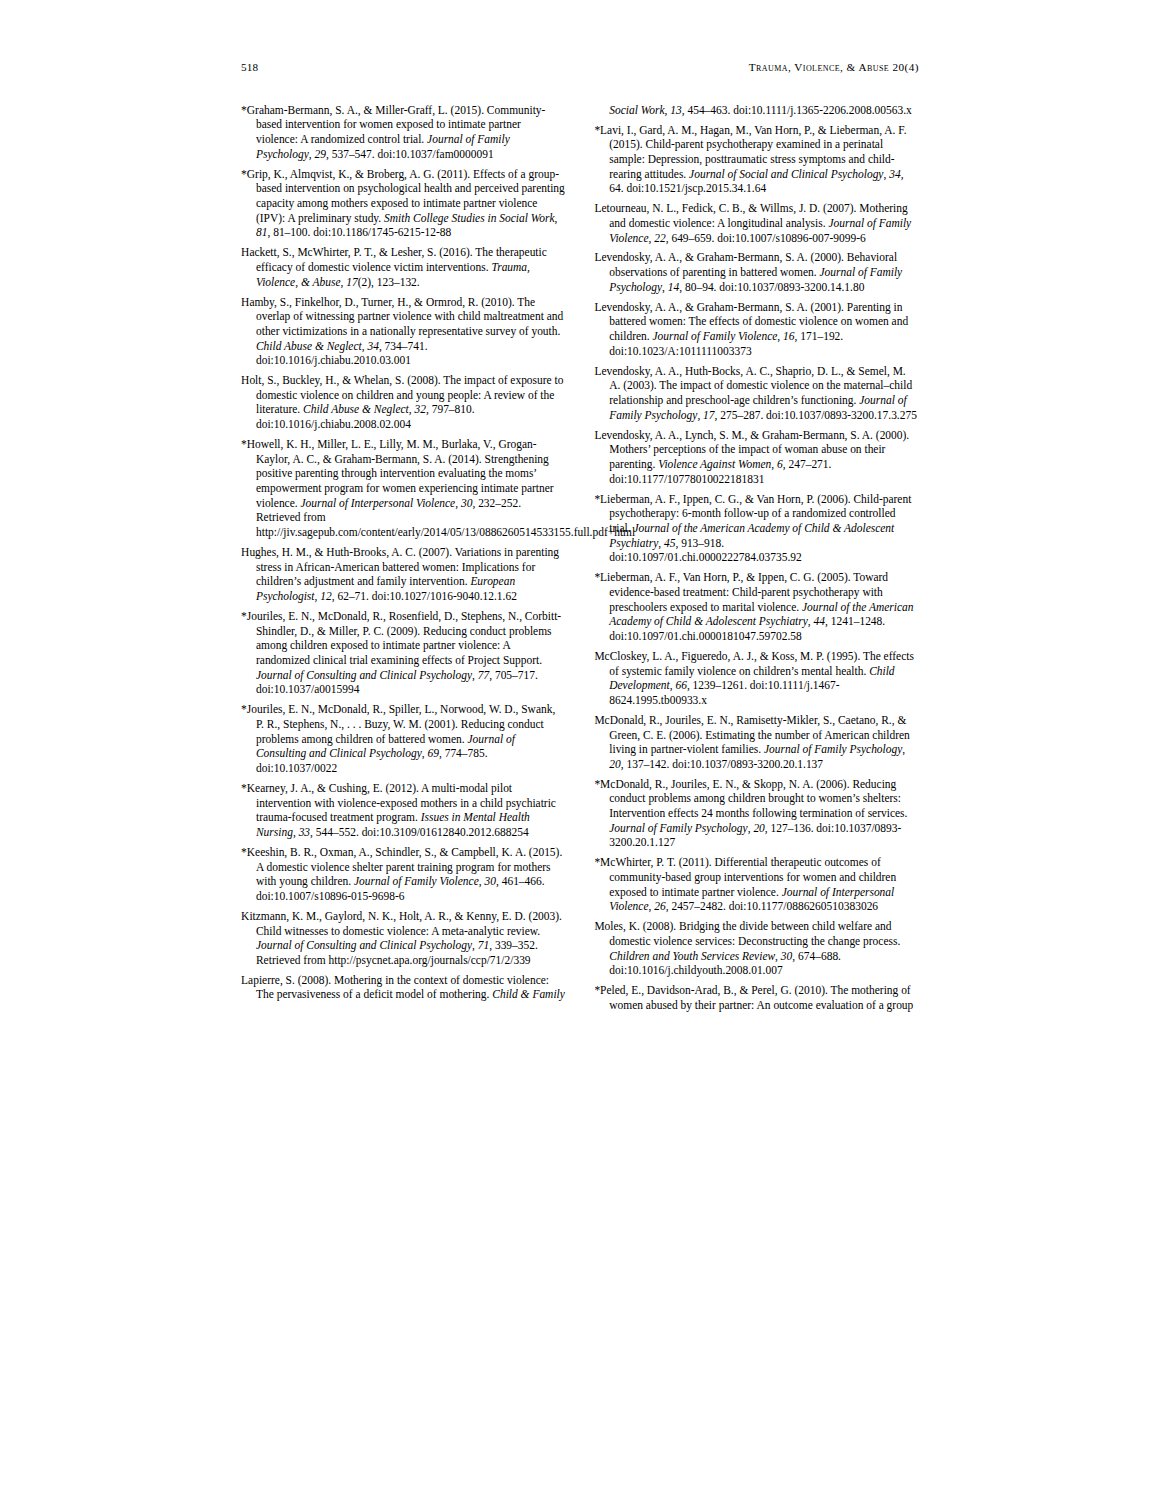518 Trauma, Violence, & Abuse 20(4)
*Graham-Bermann, S. A., & Miller-Graff, L. (2015). Community-based intervention for women exposed to intimate partner violence: A randomized control trial. Journal of Family Psychology, 29, 537–547. doi:10.1037/fam0000091
*Grip, K., Almqvist, K., & Broberg, A. G. (2011). Effects of a group-based intervention on psychological health and perceived parenting capacity among mothers exposed to intimate partner violence (IPV): A preliminary study. Smith College Studies in Social Work, 81, 81–100. doi:10.1186/1745-6215-12-88
Hackett, S., McWhirter, P. T., & Lesher, S. (2016). The therapeutic efficacy of domestic violence victim interventions. Trauma, Violence, & Abuse, 17(2), 123–132.
Hamby, S., Finkelhor, D., Turner, H., & Ormrod, R. (2010). The overlap of witnessing partner violence with child maltreatment and other victimizations in a nationally representative survey of youth. Child Abuse & Neglect, 34, 734–741. doi:10.1016/j.chiabu.2010.03.001
Holt, S., Buckley, H., & Whelan, S. (2008). The impact of exposure to domestic violence on children and young people: A review of the literature. Child Abuse & Neglect, 32, 797–810. doi:10.1016/j.chiabu.2008.02.004
*Howell, K. H., Miller, L. E., Lilly, M. M., Burlaka, V., Grogan-Kaylor, A. C., & Graham-Bermann, S. A. (2014). Strengthening positive parenting through intervention evaluating the moms’ empowerment program for women experiencing intimate partner violence. Journal of Interpersonal Violence, 30, 232–252. Retrieved from http://jiv.sagepub.com/content/early/2014/05/13/0886260514533155.full.pdf+html
Hughes, H. M., & Huth-Brooks, A. C. (2007). Variations in parenting stress in African-American battered women: Implications for children’s adjustment and family intervention. European Psychologist, 12, 62–71. doi:10.1027/1016-9040.12.1.62
*Jouriles, E. N., McDonald, R., Rosenfield, D., Stephens, N., Corbitt-Shindler, D., & Miller, P. C. (2009). Reducing conduct problems among children exposed to intimate partner violence: A randomized clinical trial examining effects of Project Support. Journal of Consulting and Clinical Psychology, 77, 705–717. doi:10.1037/a0015994
*Jouriles, E. N., McDonald, R., Spiller, L., Norwood, W. D., Swank, P. R., Stephens, N., . . . Buzy, W. M. (2001). Reducing conduct problems among children of battered women. Journal of Consulting and Clinical Psychology, 69, 774–785. doi:10.1037/0022
*Kearney, J. A., & Cushing, E. (2012). A multi-modal pilot intervention with violence-exposed mothers in a child psychiatric trauma-focused treatment program. Issues in Mental Health Nursing, 33, 544–552. doi:10.3109/01612840.2012.688254
*Keeshin, B. R., Oxman, A., Schindler, S., & Campbell, K. A. (2015). A domestic violence shelter parent training program for mothers with young children. Journal of Family Violence, 30, 461–466. doi:10.1007/s10896-015-9698-6
Kitzmann, K. M., Gaylord, N. K., Holt, A. R., & Kenny, E. D. (2003). Child witnesses to domestic violence: A meta-analytic review. Journal of Consulting and Clinical Psychology, 71, 339–352. Retrieved from http://psycnet.apa.org/journals/ccp/71/2/339
Lapierre, S. (2008). Mothering in the context of domestic violence: The pervasiveness of a deficit model of mothering. Child & Family Social Work, 13, 454–463. doi:10.1111/j.1365-2206.2008.00563.x
*Lavi, I., Gard, A. M., Hagan, M., Van Horn, P., & Lieberman, A. F. (2015). Child-parent psychotherapy examined in a perinatal sample: Depression, posttraumatic stress symptoms and child-rearing attitudes. Journal of Social and Clinical Psychology, 34, 64. doi:10.1521/jscp.2015.34.1.64
Letourneau, N. L., Fedick, C. B., & Willms, J. D. (2007). Mothering and domestic violence: A longitudinal analysis. Journal of Family Violence, 22, 649–659. doi:10.1007/s10896-007-9099-6
Levendosky, A. A., & Graham-Bermann, S. A. (2000). Behavioral observations of parenting in battered women. Journal of Family Psychology, 14, 80–94. doi:10.1037/0893-3200.14.1.80
Levendosky, A. A., & Graham-Bermann, S. A. (2001). Parenting in battered women: The effects of domestic violence on women and children. Journal of Family Violence, 16, 171–192. doi:10.1023/A:1011111003373
Levendosky, A. A., Huth-Bocks, A. C., Shaprio, D. L., & Semel, M. A. (2003). The impact of domestic violence on the maternal–child relationship and preschool-age children’s functioning. Journal of Family Psychology, 17, 275–287. doi:10.1037/0893-3200.17.3.275
Levendosky, A. A., Lynch, S. M., & Graham-Bermann, S. A. (2000). Mothers’ perceptions of the impact of woman abuse on their parenting. Violence Against Women, 6, 247–271. doi:10.1177/10778010022181831
*Lieberman, A. F., Ippen, C. G., & Van Horn, P. (2006). Child-parent psychotherapy: 6-month follow-up of a randomized controlled trial. Journal of the American Academy of Child & Adolescent Psychiatry, 45, 913–918. doi:10.1097/01.chi.0000222784.03735.92
*Lieberman, A. F., Van Horn, P., & Ippen, C. G. (2005). Toward evidence-based treatment: Child-parent psychotherapy with preschoolers exposed to marital violence. Journal of the American Academy of Child & Adolescent Psychiatry, 44, 1241–1248. doi:10.1097/01.chi.0000181047.59702.58
McCloskey, L. A., Figueredo, A. J., & Koss, M. P. (1995). The effects of systemic family violence on children’s mental health. Child Development, 66, 1239–1261. doi:10.1111/j.1467-8624.1995.tb00933.x
McDonald, R., Jouriles, E. N., Ramisetty-Mikler, S., Caetano, R., & Green, C. E. (2006). Estimating the number of American children living in partner-violent families. Journal of Family Psychology, 20, 137–142. doi:10.1037/0893-3200.20.1.137
*McDonald, R., Jouriles, E. N., & Skopp, N. A. (2006). Reducing conduct problems among children brought to women’s shelters: Intervention effects 24 months following termination of services. Journal of Family Psychology, 20, 127–136. doi:10.1037/0893-3200.20.1.127
*McWhirter, P. T. (2011). Differential therapeutic outcomes of community-based group interventions for women and children exposed to intimate partner violence. Journal of Interpersonal Violence, 26, 2457–2482. doi:10.1177/0886260510383026
Moles, K. (2008). Bridging the divide between child welfare and domestic violence services: Deconstructing the change process. Children and Youth Services Review, 30, 674–688. doi:10.1016/j.childyouth.2008.01.007
*Peled, E., Davidson-Arad, B., & Perel, G. (2010). The mothering of women abused by their partner: An outcome evaluation of a group